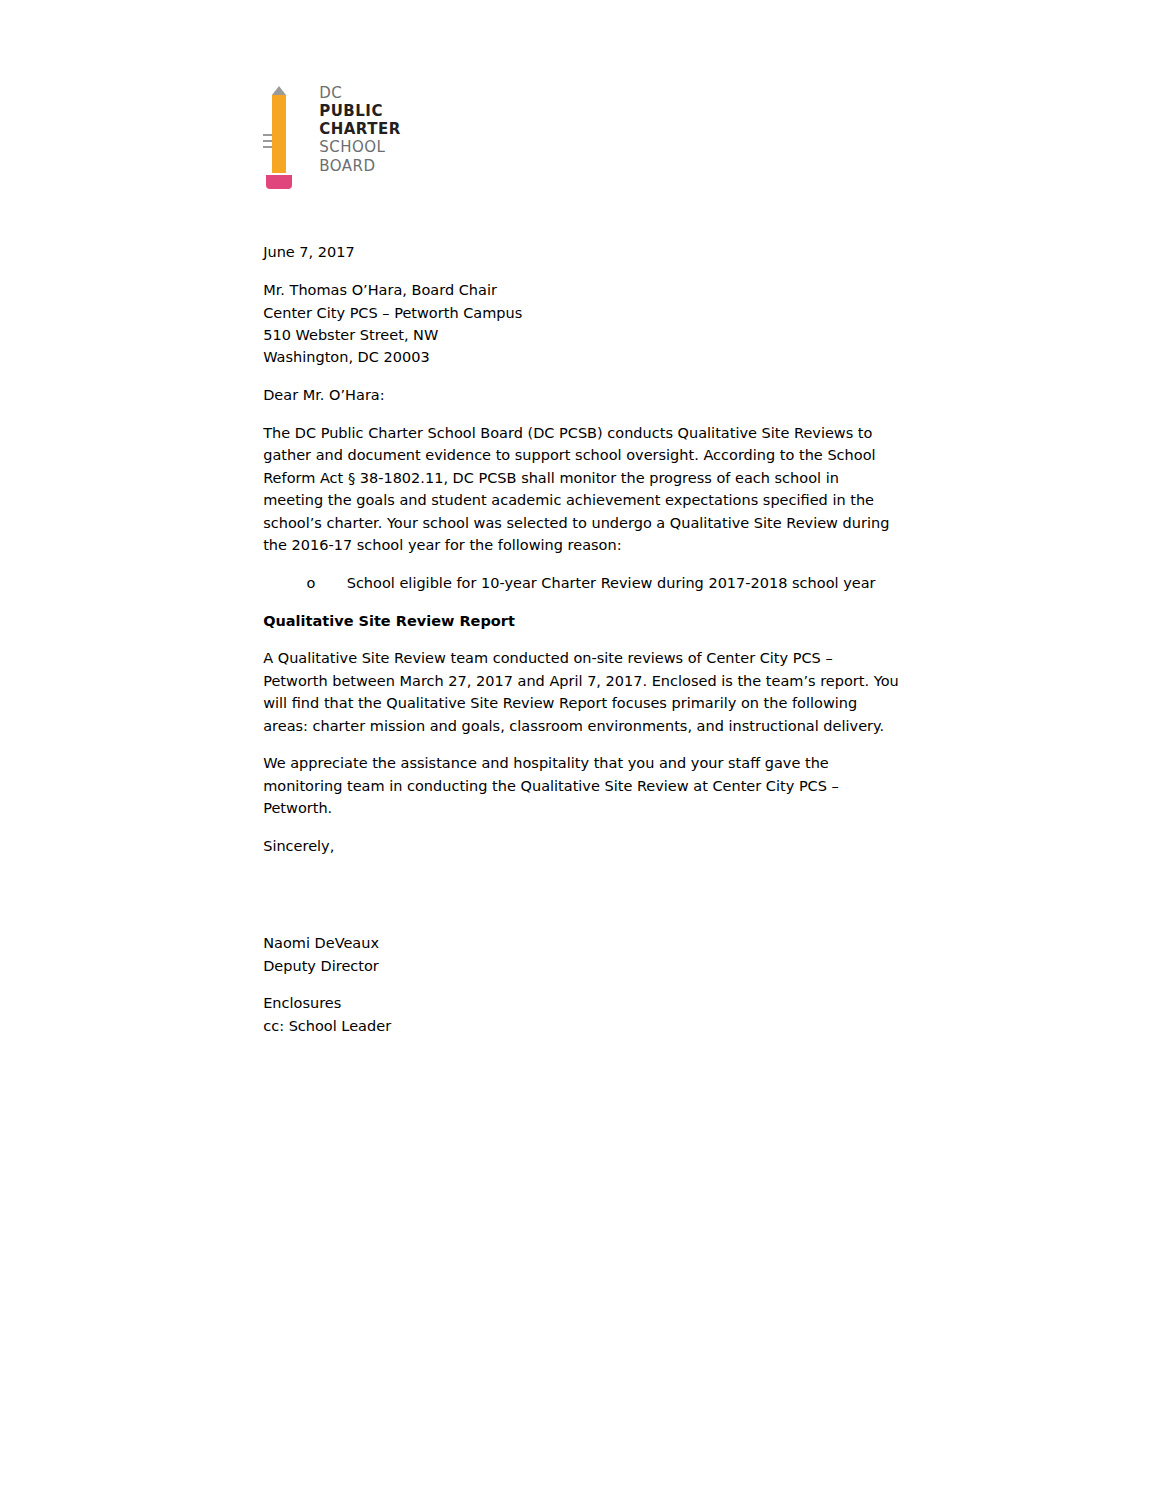DC
PUBLIC
CHARTER
SCHOOL
BOARD
June 7, 2017
Mr. Thomas O’Hara, Board Chair
Center City PCS – Petworth Campus
510 Webster Street, NW
Washington, DC 20003
Dear Mr. O’Hara:
The DC Public Charter School Board (DC PCSB) conducts Qualitative Site Reviews to gather and document evidence to support school oversight. According to the School Reform Act § 38-1802.11, DC PCSB shall monitor the progress of each school in meeting the goals and student academic achievement expectations specified in the school’s charter. Your school was selected to undergo a Qualitative Site Review during the 2016-17 school year for the following reason:
School eligible for 10-year Charter Review during 2017-2018 school year
Qualitative Site Review Report
A Qualitative Site Review team conducted on-site reviews of Center City PCS – Petworth between March 27, 2017 and April 7, 2017. Enclosed is the team’s report. You will find that the Qualitative Site Review Report focuses primarily on the following areas: charter mission and goals, classroom environments, and instructional delivery.
We appreciate the assistance and hospitality that you and your staff gave the monitoring team in conducting the Qualitative Site Review at Center City PCS – Petworth.
Sincerely,
Naomi DeVeaux
Deputy Director
Enclosures
cc: School Leader